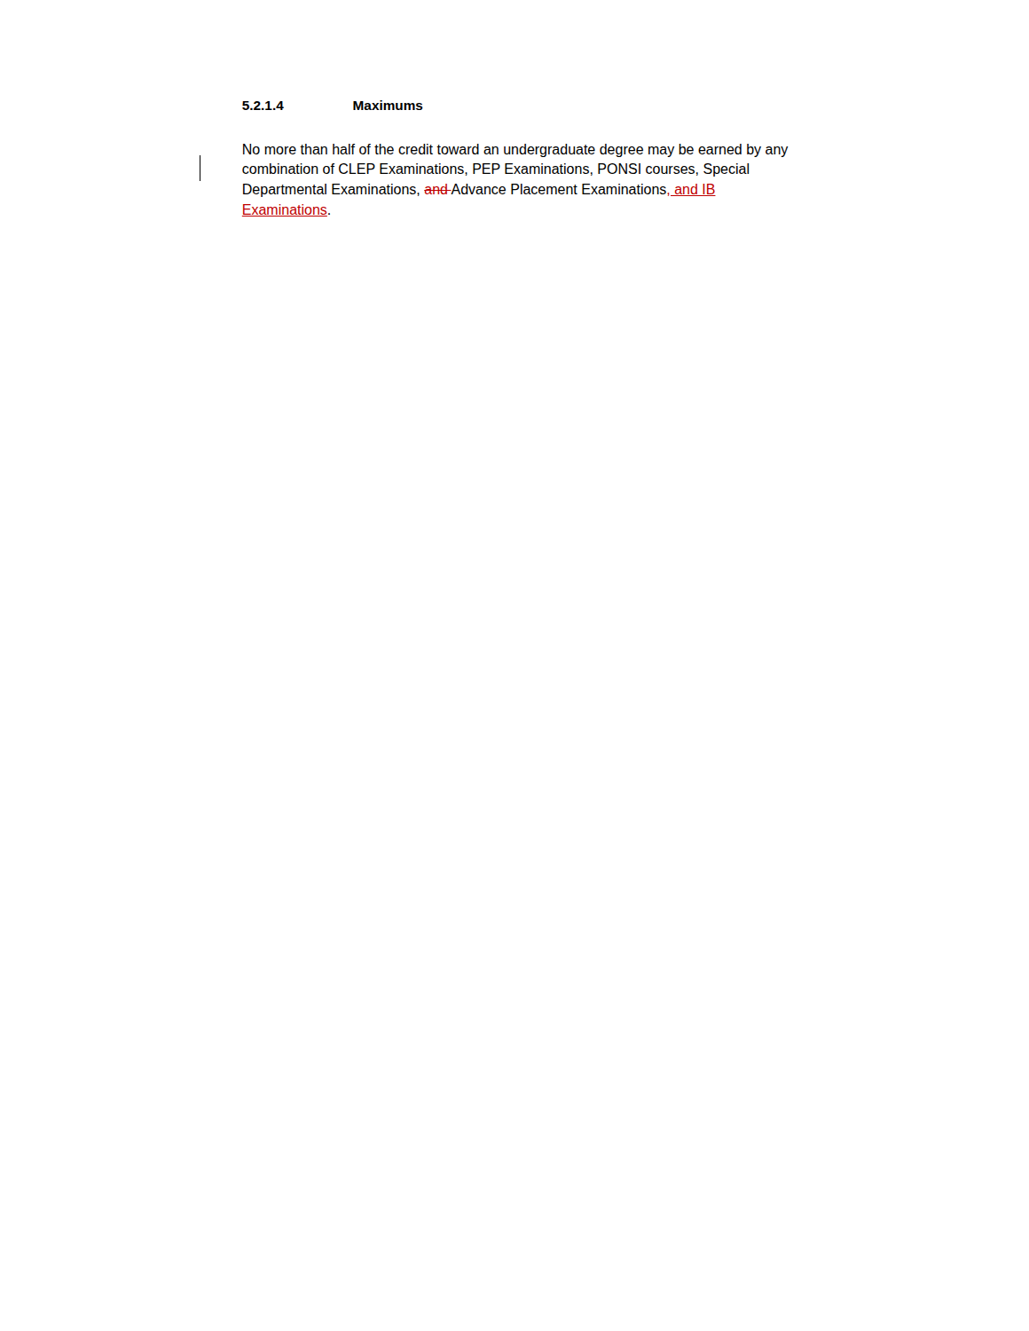5.2.1.4 Maximums
No more than half of the credit toward an undergraduate degree may be earned by any combination of CLEP Examinations, PEP Examinations, PONSI courses, Special Departmental Examinations, and Advance Placement Examinations, and IB Examinations.